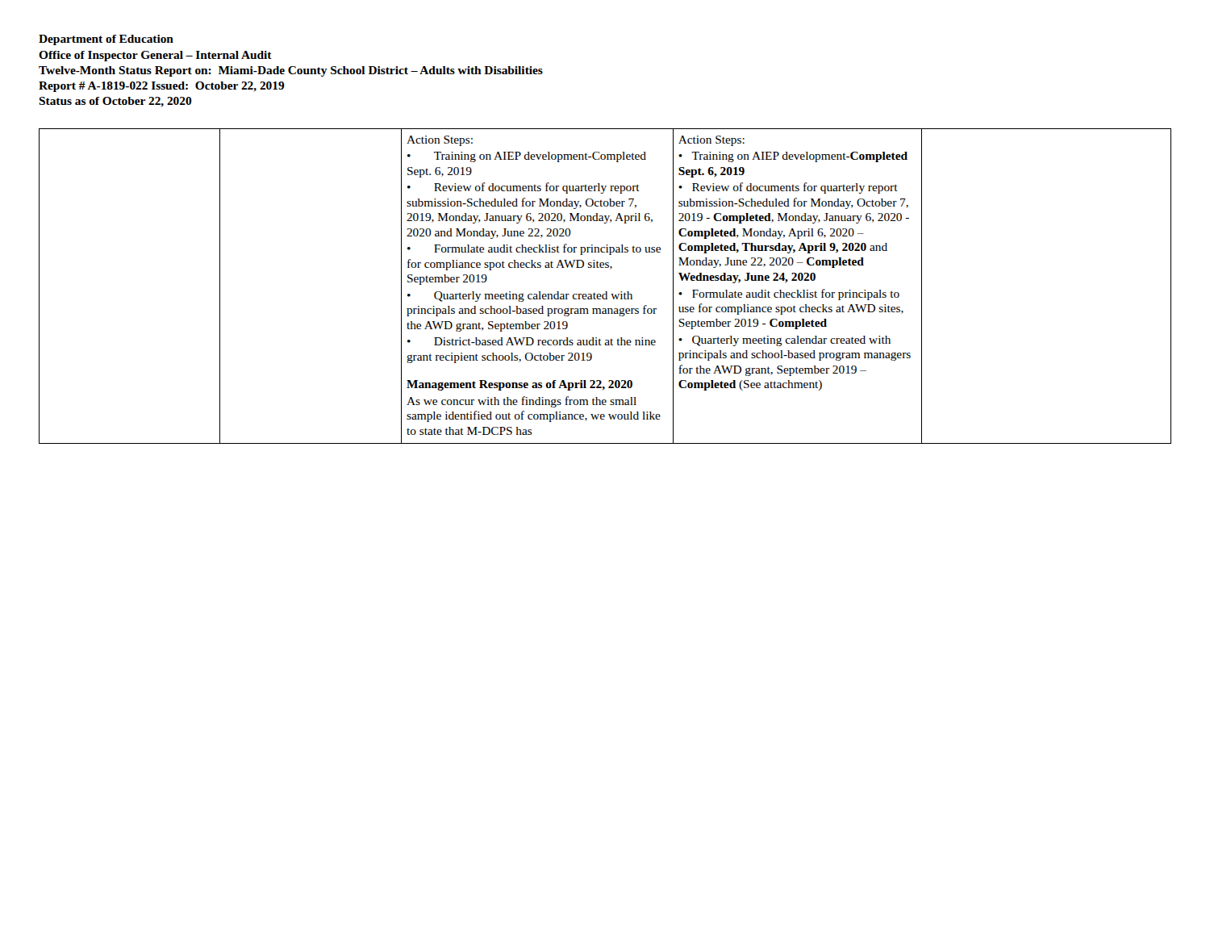Department of Education
Office of Inspector General – Internal Audit
Twelve-Month Status Report on: Miami-Dade County School District – Adults with Disabilities
Report # A-1819-022 Issued: October 22, 2019
Status as of October 22, 2020
| | | Action Steps: • Training on AIEP development-Completed Sept. 6, 2019 • Review of documents for quarterly report submission-Scheduled for Monday, October 7, 2019, Monday, January 6, 2020, Monday, April 6, 2020 and Monday, June 22, 2020 • Formulate audit checklist for principals to use for compliance spot checks at AWD sites, September 2019 • Quarterly meeting calendar created with principals and school-based program managers for the AWD grant, September 2019 • District-based AWD records audit at the nine grant recipient schools, October 2019 Management Response as of April 22, 2020 As we concur with the findings from the small sample identified out of compliance, we would like to state that M-DCPS has | Action Steps: • Training on AIEP development- Completed Sept. 6, 2019 • Review of documents for quarterly report submission-Scheduled for Monday, October 7, 2019 - Completed , Monday, January 6, 2020 - Completed , Monday, April 6, 2020 – Completed, Thursday, April 9, 2020 and Monday, June 22, 2020 – Completed Wednesday, June 24, 2020 • Formulate audit checklist for principals to use for compliance spot checks at AWD sites, September 2019 - Completed • Quarterly meeting calendar created with principals and school-based program managers for the AWD grant, September 2019 – Completed (See attachment) | |